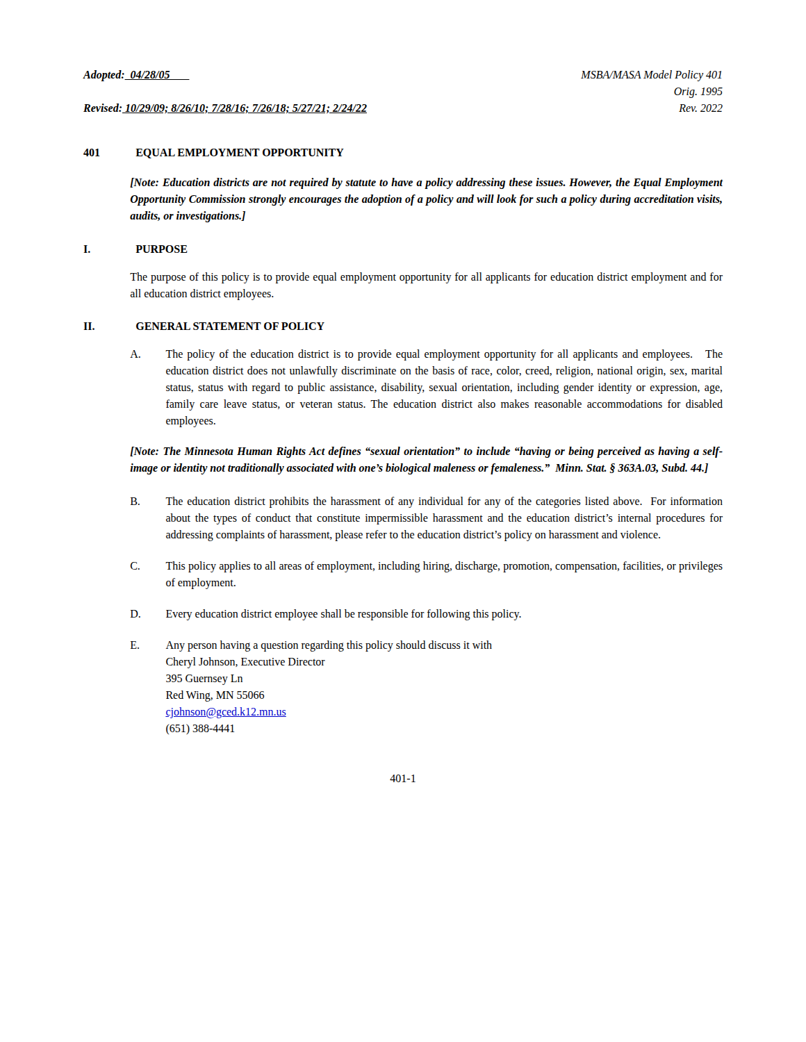Adopted: 04/28/05
MSBA/MASA Model Policy 401
Orig. 1995
Revised: 10/29/09; 8/26/10; 7/28/16; 7/26/18; 5/27/21; 2/24/22
Rev. 2022
401 EQUAL EMPLOYMENT OPPORTUNITY
[Note: Education districts are not required by statute to have a policy addressing these issues. However, the Equal Employment Opportunity Commission strongly encourages the adoption of a policy and will look for such a policy during accreditation visits, audits, or investigations.]
I. PURPOSE
The purpose of this policy is to provide equal employment opportunity for all applicants for education district employment and for all education district employees.
II. GENERAL STATEMENT OF POLICY
A. The policy of the education district is to provide equal employment opportunity for all applicants and employees. The education district does not unlawfully discriminate on the basis of race, color, creed, religion, national origin, sex, marital status, status with regard to public assistance, disability, sexual orientation, including gender identity or expression, age, family care leave status, or veteran status. The education district also makes reasonable accommodations for disabled employees.
[Note: The Minnesota Human Rights Act defines “sexual orientation” to include “having or being perceived as having a self-image or identity not traditionally associated with one’s biological maleness or femaleness.” Minn. Stat. § 363A.03, Subd. 44.]
B. The education district prohibits the harassment of any individual for any of the categories listed above. For information about the types of conduct that constitute impermissible harassment and the education district’s internal procedures for addressing complaints of harassment, please refer to the education district’s policy on harassment and violence.
C. This policy applies to all areas of employment, including hiring, discharge, promotion, compensation, facilities, or privileges of employment.
D. Every education district employee shall be responsible for following this policy.
E.
Any person having a question regarding this policy should discuss it with
Cheryl Johnson, Executive Director
395 Guernsey Ln
Red Wing, MN 55066
cjohnson@gced.k12.mn.us
(651) 388-4441
401-1